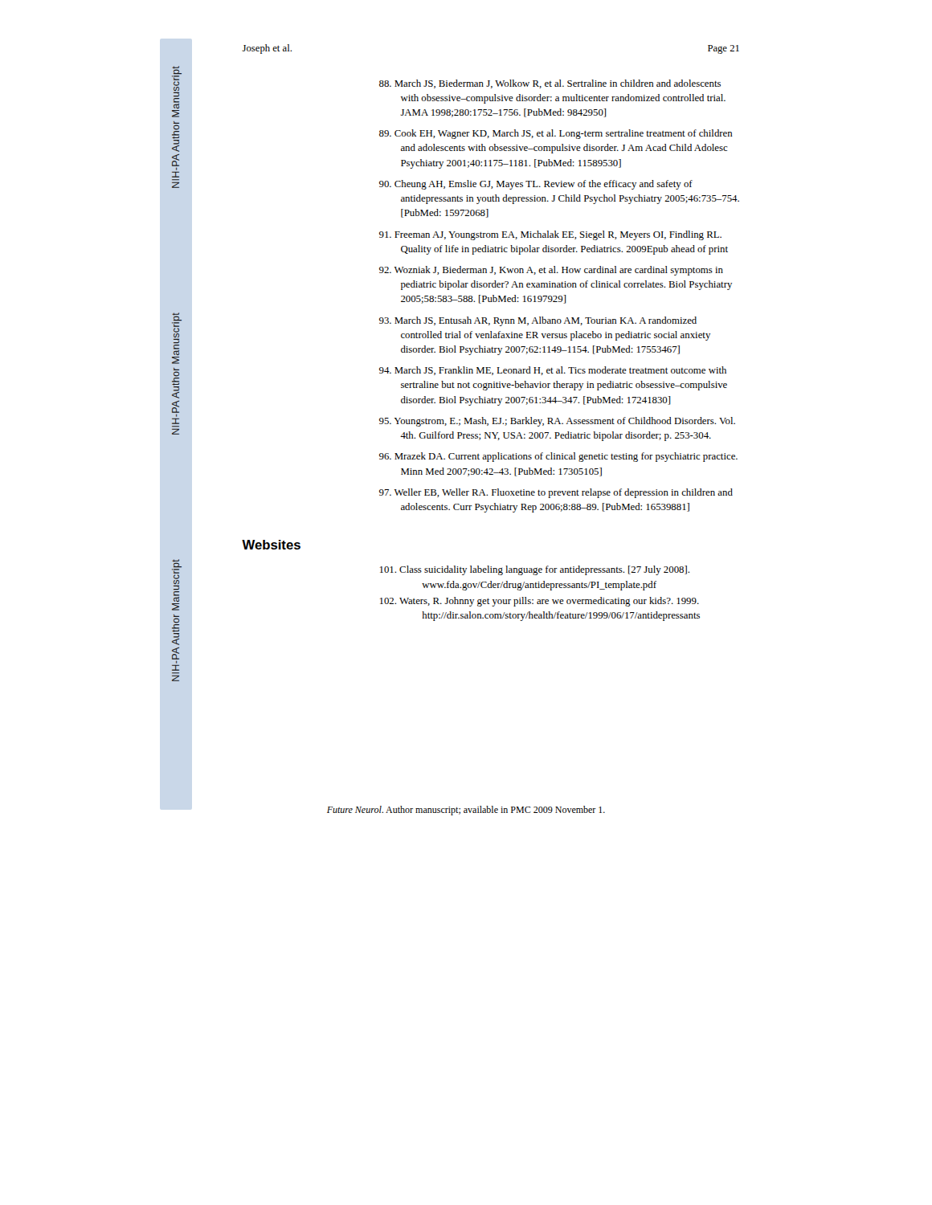NIH-PA Author Manuscript NIH-PA Author Manuscript NIH-PA Author Manuscript
Joseph et al.
Page 21
88. March JS, Biederman J, Wolkow R, et al. Sertraline in children and adolescents with obsessive–compulsive disorder: a multicenter randomized controlled trial. JAMA 1998;280:1752–1756. [PubMed: 9842950]
89. Cook EH, Wagner KD, March JS, et al. Long-term sertraline treatment of children and adolescents with obsessive–compulsive disorder. J Am Acad Child Adolesc Psychiatry 2001;40:1175–1181. [PubMed: 11589530]
90. Cheung AH, Emslie GJ, Mayes TL. Review of the efficacy and safety of antidepressants in youth depression. J Child Psychol Psychiatry 2005;46:735–754. [PubMed: 15972068]
91. Freeman AJ, Youngstrom EA, Michalak EE, Siegel R, Meyers OI, Findling RL. Quality of life in pediatric bipolar disorder. Pediatrics. 2009Epub ahead of print
92. Wozniak J, Biederman J, Kwon A, et al. How cardinal are cardinal symptoms in pediatric bipolar disorder? An examination of clinical correlates. Biol Psychiatry 2005;58:583–588. [PubMed: 16197929]
93. March JS, Entusah AR, Rynn M, Albano AM, Tourian KA. A randomized controlled trial of venlafaxine ER versus placebo in pediatric social anxiety disorder. Biol Psychiatry 2007;62:1149–1154. [PubMed: 17553467]
94. March JS, Franklin ME, Leonard H, et al. Tics moderate treatment outcome with sertraline but not cognitive-behavior therapy in pediatric obsessive–compulsive disorder. Biol Psychiatry 2007;61:344–347. [PubMed: 17241830]
95. Youngstrom, E.; Mash, EJ.; Barkley, RA. Assessment of Childhood Disorders. Vol. 4th. Guilford Press; NY, USA: 2007. Pediatric bipolar disorder; p. 253-304.
96. Mrazek DA. Current applications of clinical genetic testing for psychiatric practice. Minn Med 2007;90:42–43. [PubMed: 17305105]
97. Weller EB, Weller RA. Fluoxetine to prevent relapse of depression in children and adolescents. Curr Psychiatry Rep 2006;8:88–89. [PubMed: 16539881]
Websites
101. Class suicidality labeling language for antidepressants. [27 July 2008]. www.fda.gov/Cder/drug/antidepressants/PI_template.pdf
102. Waters, R. Johnny get your pills: are we overmedicating our kids?. 1999. http://dir.salon.com/story/health/feature/1999/06/17/antidepressants
Future Neurol. Author manuscript; available in PMC 2009 November 1.